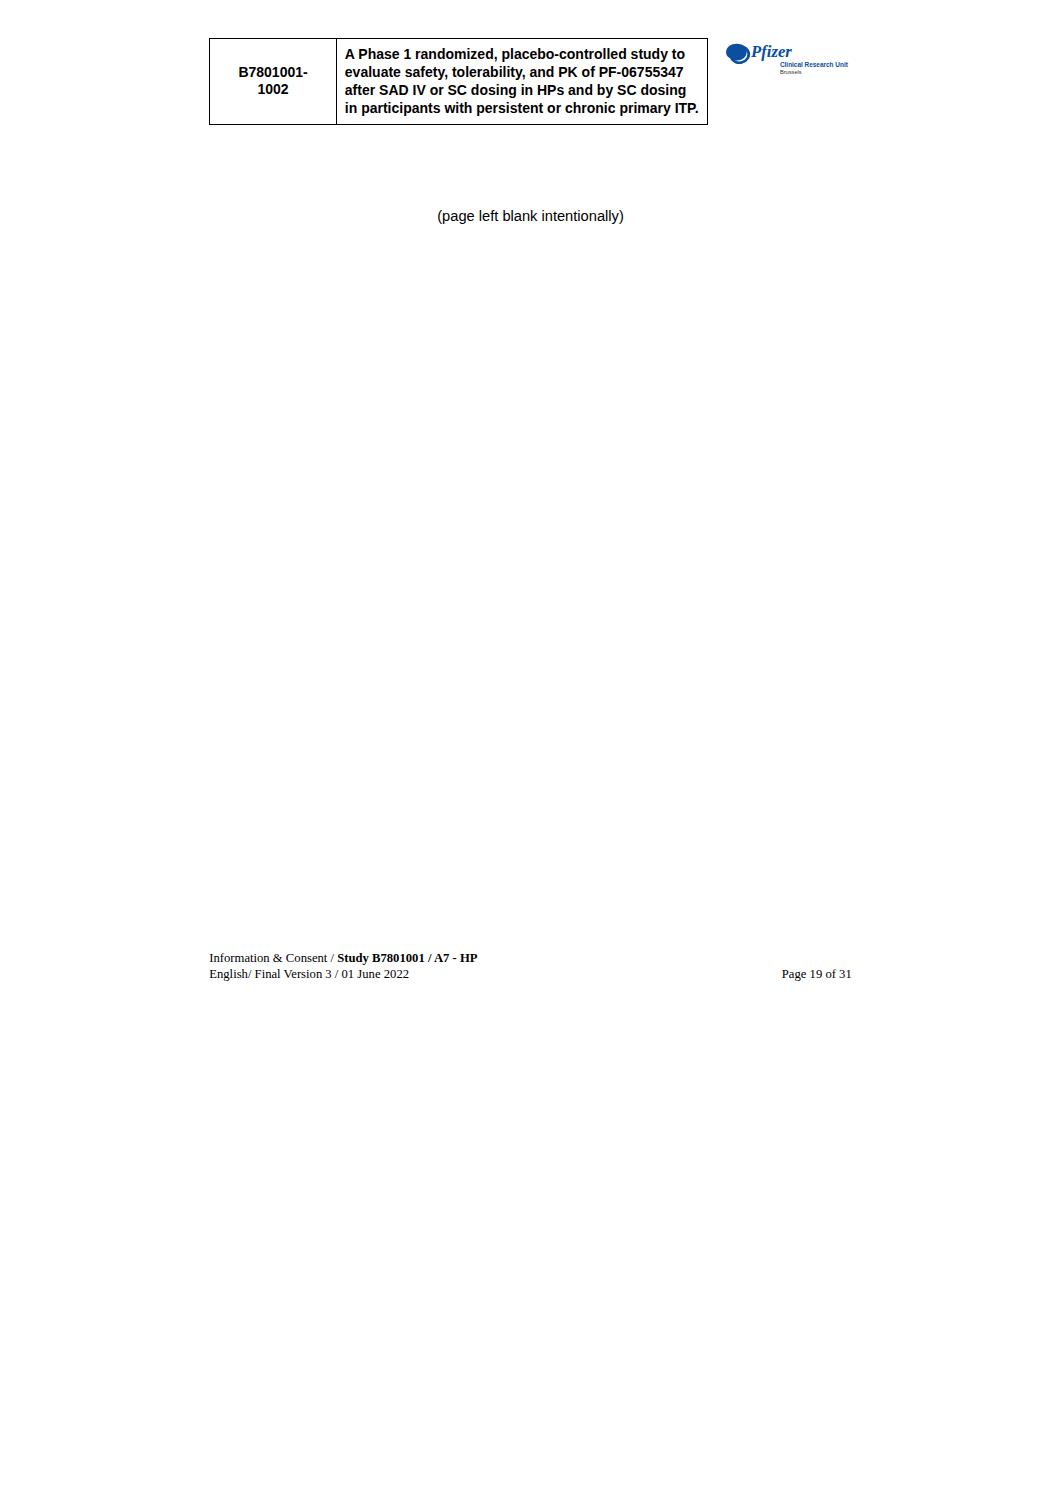| B7801001- 1002 | A Phase 1 randomized, placebo-controlled study to evaluate safety, tolerability, and PK of PF-06755347 after SAD IV or SC dosing in HPs and by SC dosing in participants with persistent or chronic primary ITP. |
(page left blank intentionally)
Information & Consent / Study B7801001 / A7 - HP
English/ Final Version 3 / 01 June 2022
Page 19 of 31